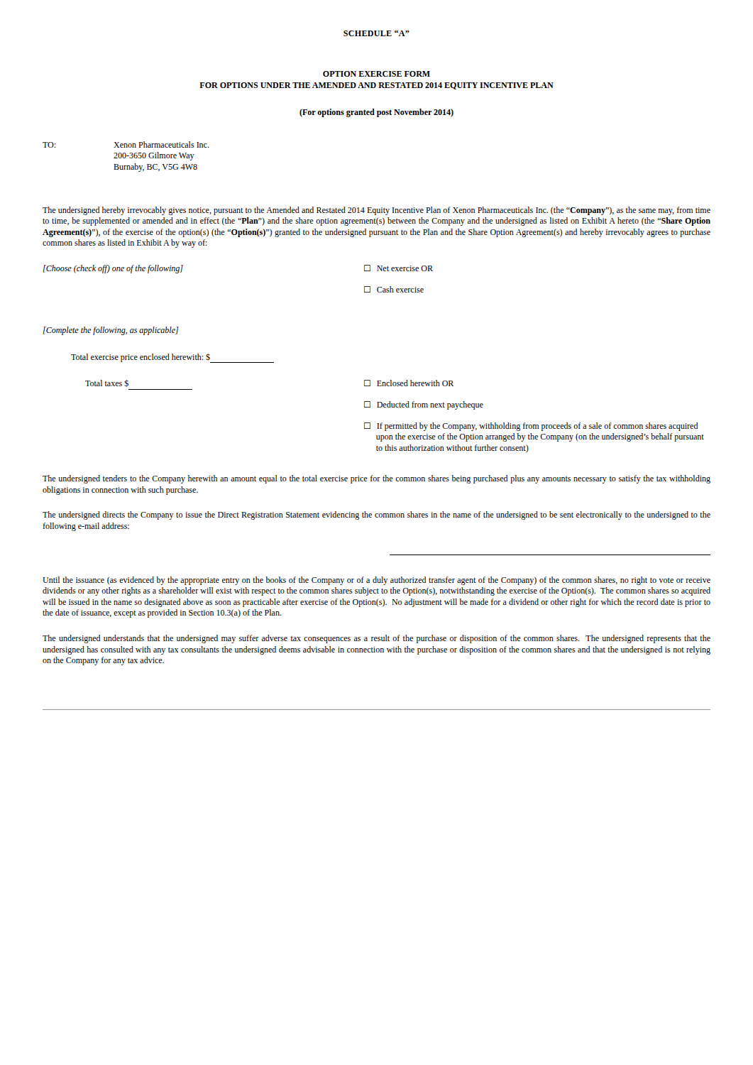SCHEDULE “A”
OPTION EXERCISE FORM
FOR OPTIONS UNDER THE AMENDED AND RESTATED 2014 EQUITY INCENTIVE PLAN
(For options granted post November 2014)
| TO: | Xenon Pharmaceuticals Inc. 200-3650 Gilmore Way Burnaby, BC, V5G 4W8 |
The undersigned hereby irrevocably gives notice, pursuant to the Amended and Restated 2014 Equity Incentive Plan of Xenon Pharmaceuticals Inc. (the “Company”), as the same may, from time to time, be supplemented or amended and in effect (the “Plan”) and the share option agreement(s) between the Company and the undersigned as listed on Exhibit A hereto (the “Share Option Agreement(s)”), of the exercise of the option(s) (the “Option(s)”) granted to the undersigned pursuant to the Plan and the Share Option Agreement(s) and hereby irrevocably agrees to purchase common shares as listed in Exhibit A by way of:
[Choose (check off) one of the following]
☐Net exercise OR
☐Cash exercise
[Complete the following, as applicable]
Total exercise price enclosed herewith: $
Total taxes $
☐Enclosed herewith OR
☐Deducted from next paycheque
☐If permitted by the Company, withholding from proceeds of a sale of common shares acquired upon the exercise of the Option arranged by the Company (on the undersigned’s behalf pursuant to this authorization without further consent)
The undersigned tenders to the Company herewith an amount equal to the total exercise price for the common shares being purchased plus any amounts necessary to satisfy the tax withholding obligations in connection with such purchase.
The undersigned directs the Company to issue the Direct Registration Statement evidencing the common shares in the name of the undersigned to be sent electronically to the undersigned to the following e-mail address:
Until the issuance (as evidenced by the appropriate entry on the books of the Company or of a duly authorized transfer agent of the Company) of the common shares, no right to vote or receive dividends or any other rights as a shareholder will exist with respect to the common shares subject to the Option(s), notwithstanding the exercise of the Option(s). The common shares so acquired will be issued in the name so designated above as soon as practicable after exercise of the Option(s). No adjustment will be made for a dividend or other right for which the record date is prior to the date of issuance, except as provided in Section 10.3(a) of the Plan.
The undersigned understands that the undersigned may suffer adverse tax consequences as a result of the purchase or disposition of the common shares. The undersigned represents that the undersigned has consulted with any tax consultants the undersigned deems advisable in connection with the purchase or disposition of the common shares and that the undersigned is not relying on the Company for any tax advice.